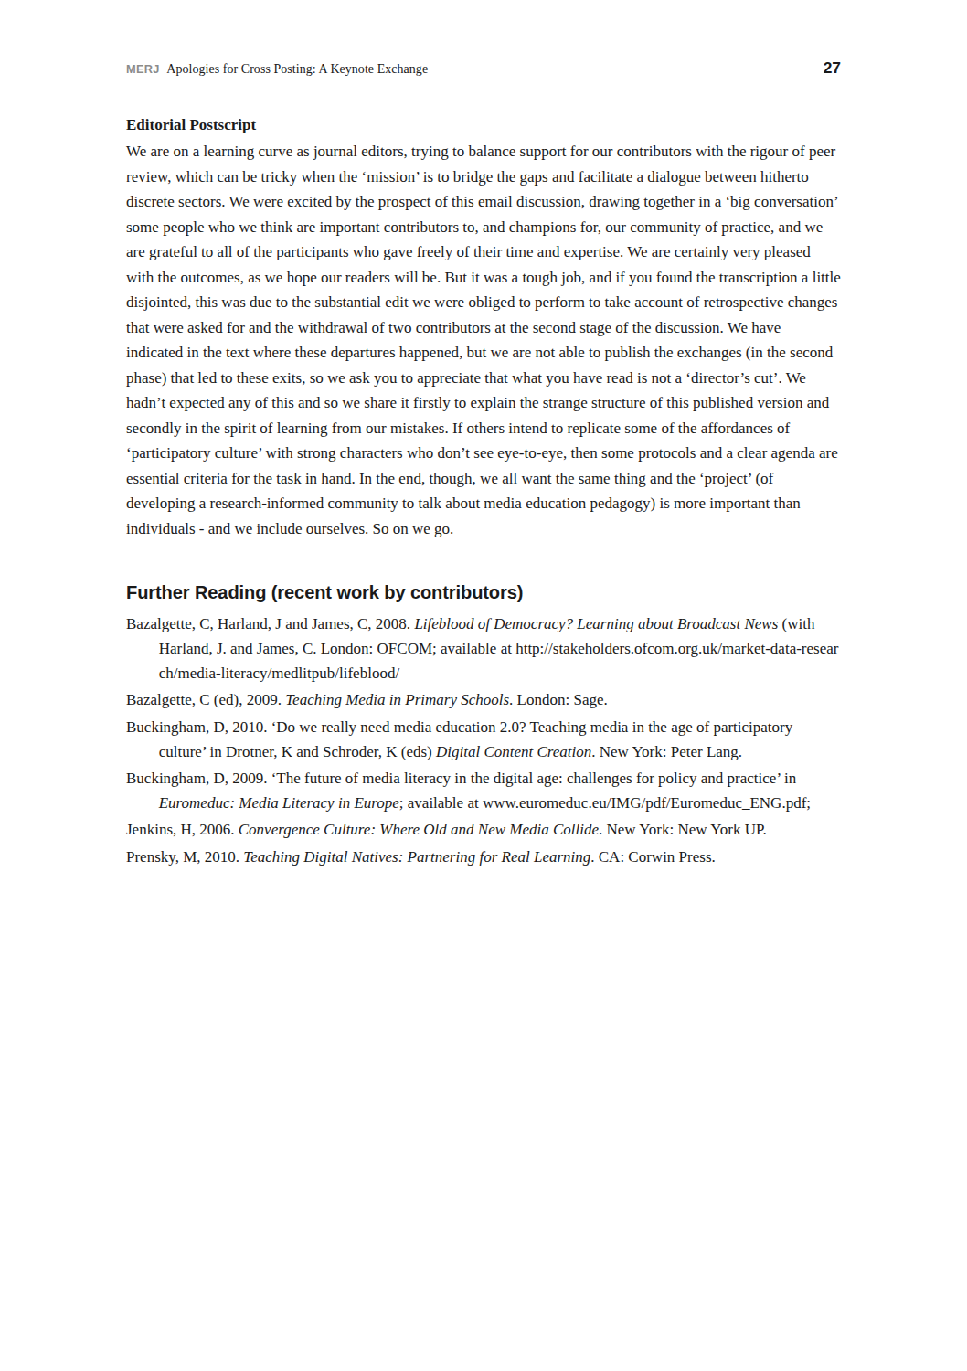merj Apologies for Cross Posting: A Keynote Exchange 27
Editorial Postscript
We are on a learning curve as journal editors, trying to balance support for our contributors with the rigour of peer review, which can be tricky when the ‘mission’ is to bridge the gaps and facilitate a dialogue between hitherto discrete sectors. We were excited by the prospect of this email discussion, drawing together in a ‘big conversation’ some people who we think are important contributors to, and champions for, our community of practice, and we are grateful to all of the participants who gave freely of their time and expertise. We are certainly very pleased with the outcomes, as we hope our readers will be. But it was a tough job, and if you found the transcription a little disjointed, this was due to the substantial edit we were obliged to perform to take account of retrospective changes that were asked for and the withdrawal of two contributors at the second stage of the discussion. We have indicated in the text where these departures happened, but we are not able to publish the exchanges (in the second phase) that led to these exits, so we ask you to appreciate that what you have read is not a ‘director’s cut’. We hadn’t expected any of this and so we share it firstly to explain the strange structure of this published version and secondly in the spirit of learning from our mistakes. If others intend to replicate some of the affordances of ‘participatory culture’ with strong characters who don’t see eye-to-eye, then some protocols and a clear agenda are essential criteria for the task in hand. In the end, though, we all want the same thing and the ‘project’ (of developing a research-informed community to talk about media education pedagogy) is more important than individuals - and we include ourselves. So on we go.
Further Reading (recent work by contributors)
Bazalgette, C, Harland, J and James, C, 2008. Lifeblood of Democracy? Learning about Broadcast News (with Harland, J. and James, C. London: OFCOM; available at http://stakeholders.ofcom.org.uk/market-data-research/media-literacy/medlitpub/lifeblood/
Bazalgette, C (ed), 2009. Teaching Media in Primary Schools. London: Sage.
Buckingham, D, 2010. ‘Do we really need media education 2.0? Teaching media in the age of participatory culture’ in Drotner, K and Schroder, K (eds) Digital Content Creation. New York: Peter Lang.
Buckingham, D, 2009. ‘The future of media literacy in the digital age: challenges for policy and practice’ in Euromeduc: Media Literacy in Europe; available at www.euromeduc.eu/IMG/pdf/Euromeduc_ENG.pdf;
Jenkins, H, 2006. Convergence Culture: Where Old and New Media Collide. New York: New York UP.
Prensky, M, 2010. Teaching Digital Natives: Partnering for Real Learning. CA: Corwin Press.